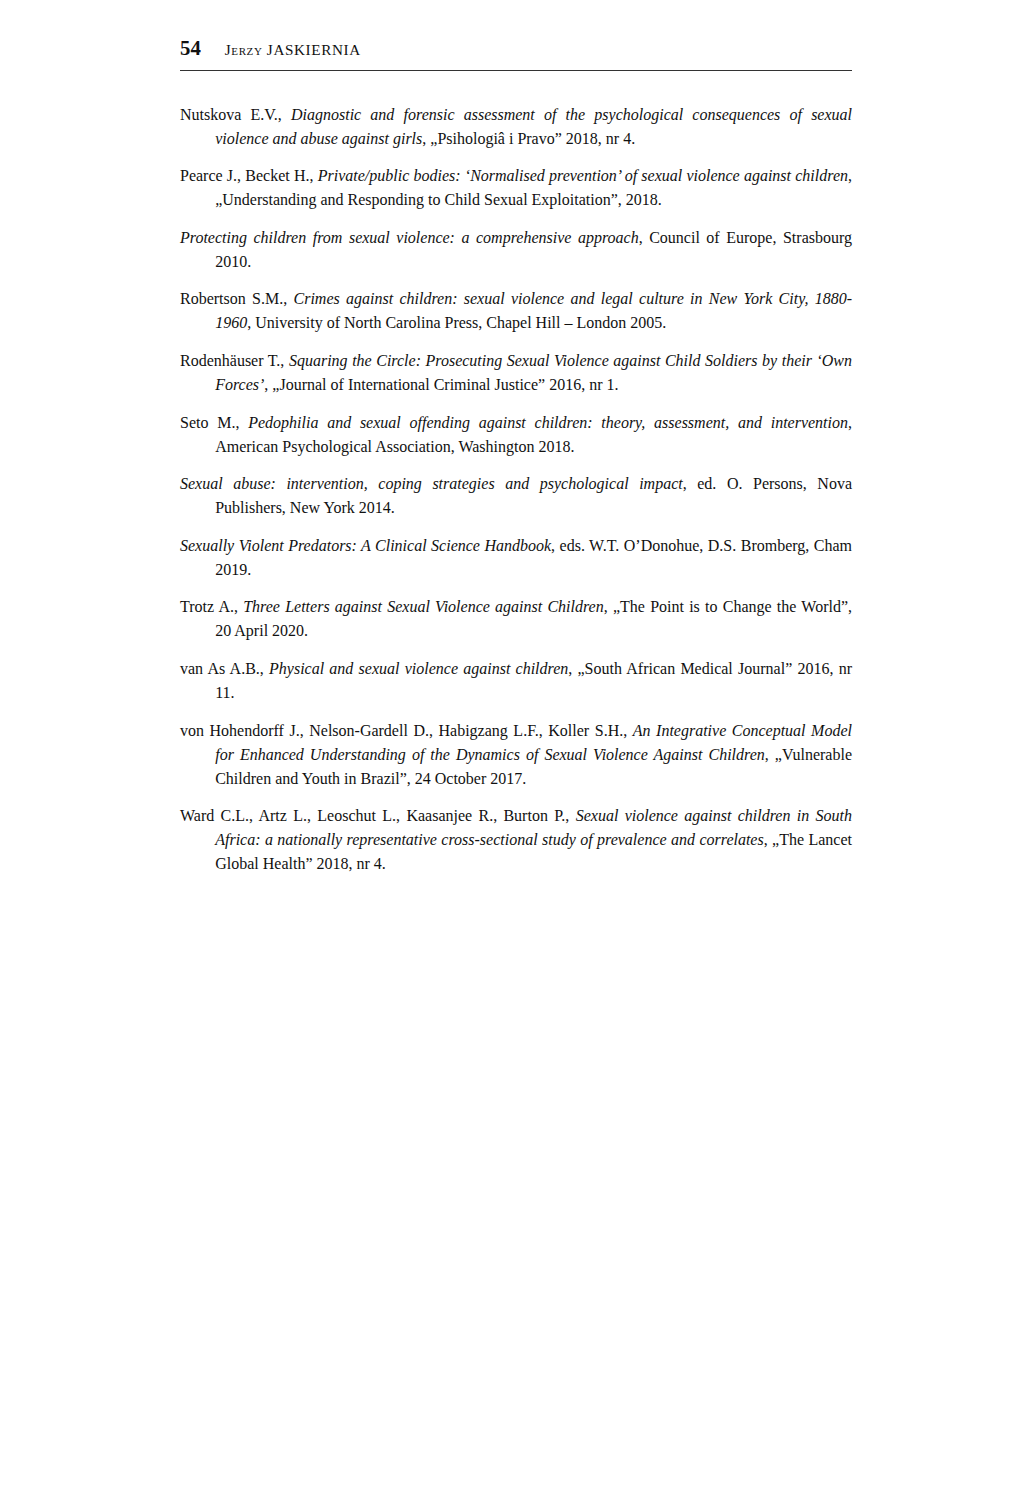54 Jerzy JASKIERNIA
Nutskova E.V., Diagnostic and forensic assessment of the psychological consequences of sexual violence and abuse against girls, „Psihologiâ i Pravo” 2018, nr 4.
Pearce J., Becket H., Private/public bodies: ‘Normalised prevention’ of sexual violence against children, „Understanding and Responding to Child Sexual Exploitation”, 2018.
Protecting children from sexual violence: a comprehensive approach, Council of Europe, Strasbourg 2010.
Robertson S.M., Crimes against children: sexual violence and legal culture in New York City, 1880-1960, University of North Carolina Press, Chapel Hill – London 2005.
Rodenhäuser T., Squaring the Circle: Prosecuting Sexual Violence against Child Soldiers by their ‘Own Forces’, „Journal of International Criminal Justice” 2016, nr 1.
Seto M., Pedophilia and sexual offending against children: theory, assessment, and intervention, American Psychological Association, Washington 2018.
Sexual abuse: intervention, coping strategies and psychological impact, ed. O. Persons, Nova Publishers, New York 2014.
Sexually Violent Predators: A Clinical Science Handbook, eds. W.T. O’Donohue, D.S. Bromberg, Cham 2019.
Trotz A., Three Letters against Sexual Violence against Children, „The Point is to Change the World”, 20 April 2020.
van As A.B., Physical and sexual violence against children, „South African Medical Journal” 2016, nr 11.
von Hohendorff J., Nelson-Gardell D., Habigzang L.F., Koller S.H., An Integrative Conceptual Model for Enhanced Understanding of the Dynamics of Sexual Violence Against Children, „Vulnerable Children and Youth in Brazil”, 24 October 2017.
Ward C.L., Artz L., Leoschut L., Kaasanjee R., Burton P., Sexual violence against children in South Africa: a nationally representative cross-sectional study of prevalence and correlates, „The Lancet Global Health” 2018, nr 4.